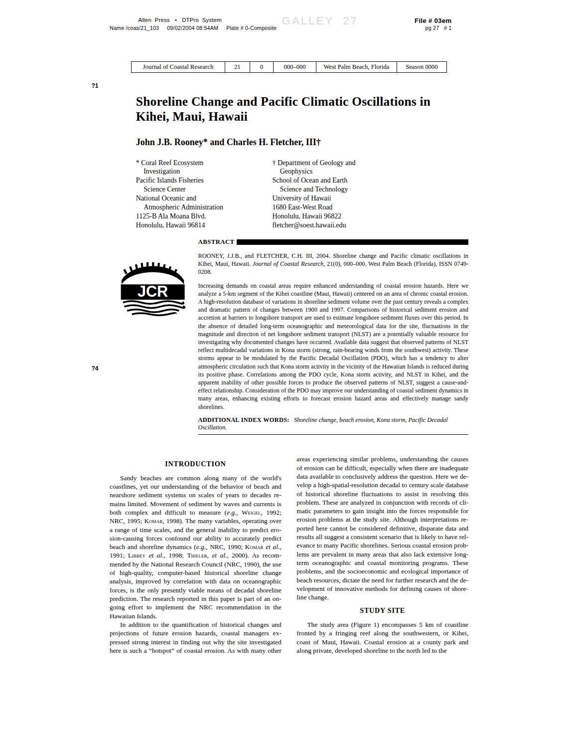Allen Press • DTPro System
GALLEY 27
File # 03em
Name /coas/21_103 09/02/2004 08:54AM Plate # 0-Composite
pg 27 # 1
| Journal of Coastal Research | 21 | 0 | 000–000 | West Palm Beach, Florida | Season 0000 |
?1
?4
Shoreline Change and Pacific Climatic Oscillations in
Kihei, Maui, Hawaii
John J.B. Rooney* and Charles H. Fletcher, III†
* Coral Reef Ecosystem
Investigation Pacific Islands Fisheries
Science Center National Oceanic and
Atmospheric Administration 1125-B Ala Moana Blvd.
Honolulu, Hawaii 96814
† Department of Geology and
Geophysics School of Ocean and Earth
Science and Technology University of Hawaii
1680 East-West Road
Honolulu, Hawaii 96822
fletcher@soest.hawaii.edu
JCR
ABSTRACT
ROONEY, J.J.B., and FLETCHER, C.H. III, 2004. Shoreline change and Pacific climatic oscillations in Kihei, Maui, Hawaii. Journal of Coastal Research, 21(0), 000–000. West Palm Beach (Florida), ISSN 0749-0208.
Increasing demands on coastal areas require enhanced understanding of coastal erosion hazards. Here we analyze a 5-km segment of the Kihei coastline (Maui, Hawaii) centered on an area of chronic coastal erosion. A high-resolution database of variations in shoreline sediment volume over the past century reveals a complex and dramatic pattern of changes between 1900 and 1997. Comparisons of historical sediment erosion and accretion at barriers to longshore transport are used to estimate longshore sediment fluxes over this period. In the absence of detailed long-term oceanographic and meteorological data for the site, fluctuations in the magnitude and direction of net longshore sediment transport (NLST) are a potentially valuable resource for investigating why documented changes have occurred. Available data suggest that observed patterns of NLST reflect multidecadal variations in Kona storm (strong, rain-bearing winds from the southwest) activity. These storms appear to be modulated by the Pacific Decadal Oscillation (PDO), which has a tendency to alter atmospheric circulation such that Kona storm activity in the vicinity of the Hawaiian Islands is reduced during its positive phase. Correlations among the PDO cycle, Kona storm activity, and NLST in Kihei, and the apparent inability of other possible forces to produce the observed patterns of NLST, suggest a cause-and-effect relationship. Consideration of the PDO may improve our understanding of coastal sediment dynamics in many areas, enhancing existing efforts to forecast erosion hazard areas and effectively manage sandy shorelines.
ADDITIONAL INDEX WORDS: Shoreline change, beach erosion, Kona storm, Pacific Decadal Oscillation.
INTRODUCTION
Sandy beaches are common along many of the world's coastlines, yet our understanding of the behavior of beach and nearshore sediment systems on scales of years to decades remains limited. Movement of sediment by waves and currents is both complex and difficult to measure (e.g., Weigel, 1992; NRC, 1995; Komar, 1998). The many variables, operating over a range of time scales, and the general inability to predict erosion-causing forces confound our ability to accurately predict beach and shoreline dynamics (e.g., NRC, 1990; Komar et al., 1991; Libbey et al., 1998; Thieler, et al., 2000). As recommended by the National Research Council (NRC, 1990), the use of high-quality, computer-based historical shoreline change analysis, improved by correlation with data on oceanographic forces, is the only presently viable means of decadal shoreline prediction. The research reported in this paper is part of an ongoing effort to implement the NRC recommendation in the Hawaiian Islands.
In addition to the quantification of historical changes and projections of future erosion hazards, coastal managers expressed strong interest in finding out why the site investigated here is such a “hotspot” of coastal erosion. As with many other areas experiencing similar problems, understanding the causes of erosion can be difficult, especially when there are inadequate data available to conclusively address the question. Here we develop a high-spatial-resolution decadal to century scale database of historical shoreline fluctuations to assist in resolving this problem. These are analyzed in conjunction with records of climatic parameters to gain insight into the forces responsible for erosion problems at the study site. Although interpretations reported here cannot be considered definitive, disparate data and results all suggest a consistent scenario that is likely to have relevance to many Pacific shorelines. Serious coastal erosion problems are prevalent in many areas that also lack extensive long-term oceanographic and coastal monitoring programs. These problems, and the socioeconomic and ecological importance of beach resources, dictate the need for further research and the development of innovative methods for defining causes of shoreline change.
STUDY SITE
The study area (Figure 1) encompasses 5 km of coastline fronted by a fringing reef along the southwestern, or Kihei, coast of Maui, Hawaii. Coastal erosion at a county park and along private, developed shoreline to the north led to the